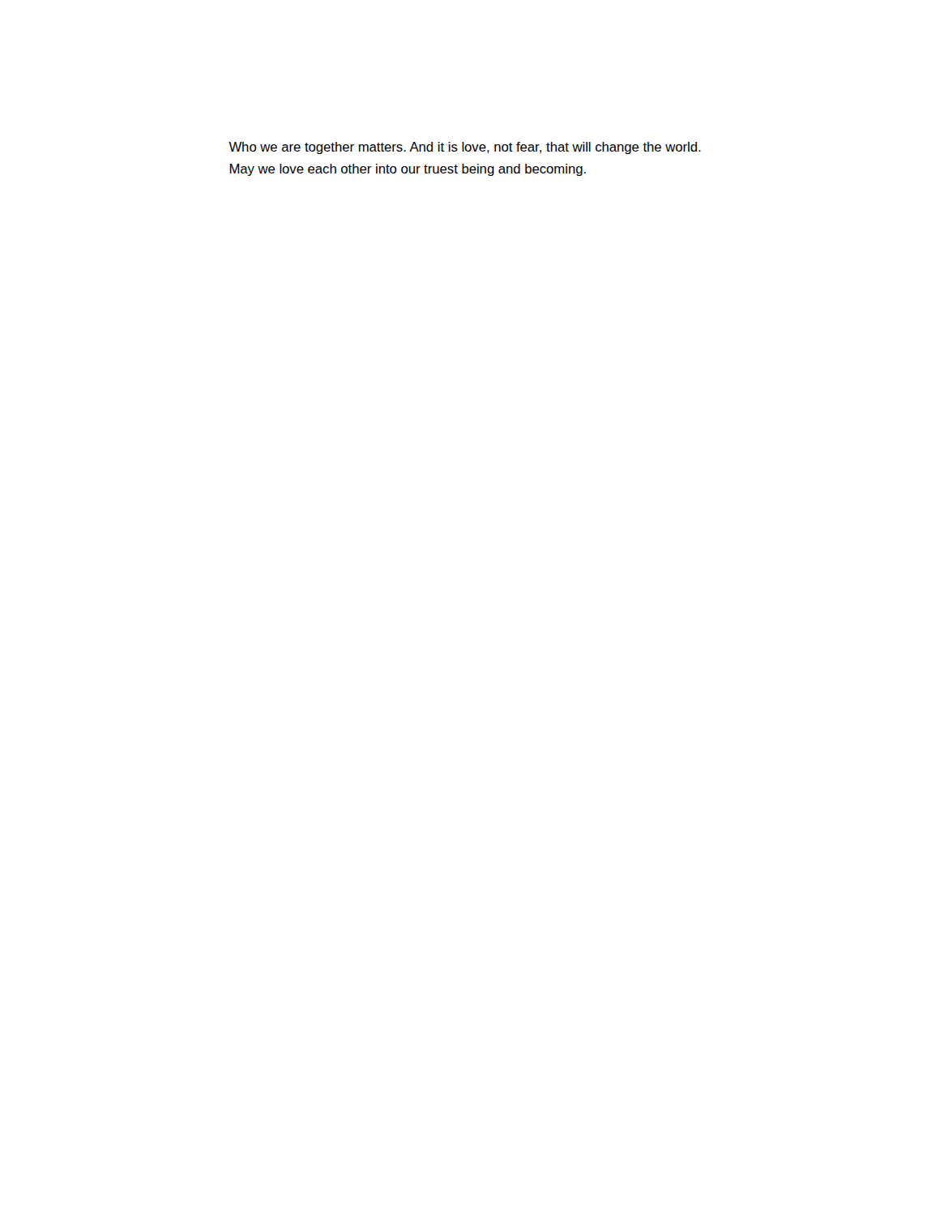Who we are together matters. And it is love, not fear, that will change the world. May we love each other into our truest being and becoming.